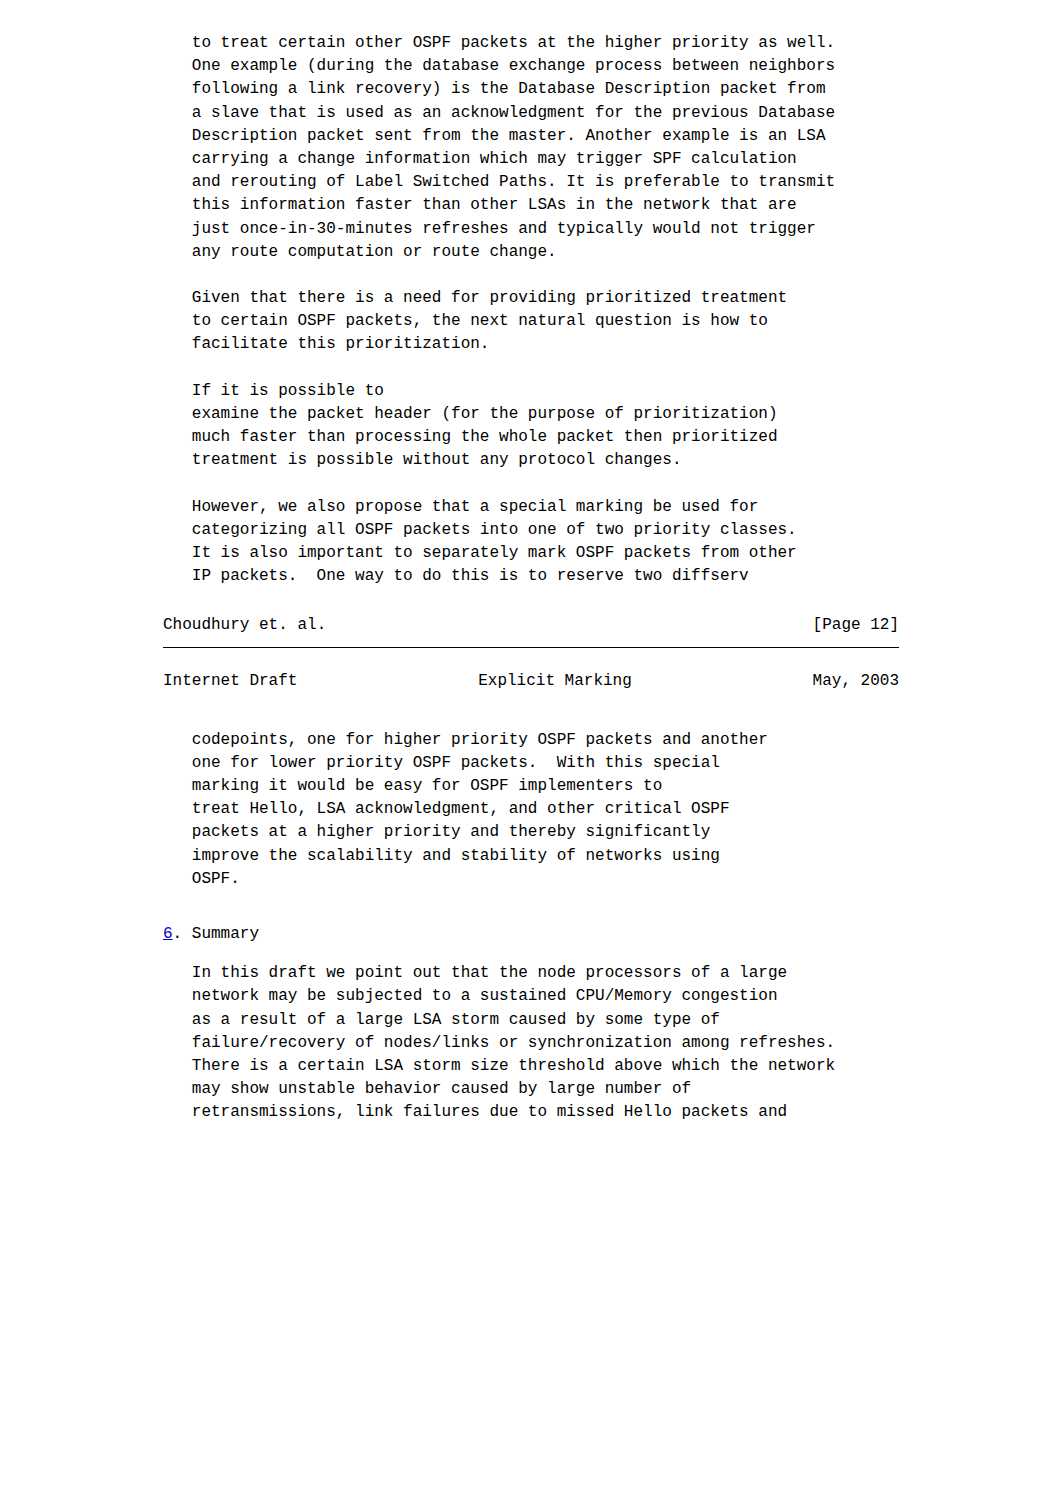to treat certain other OSPF packets at the higher priority as well.
One example (during the database exchange process between neighbors
following a link recovery) is the Database Description packet from
a slave that is used as an acknowledgment for the previous Database
Description packet sent from the master. Another example is an LSA
carrying a change information which may trigger SPF calculation
and rerouting of Label Switched Paths. It is preferable to transmit
this information faster than other LSAs in the network that are
just once-in-30-minutes refreshes and typically would not trigger
any route computation or route change.

Given that there is a need for providing prioritized treatment
to certain OSPF packets, the next natural question is how to
facilitate this prioritization.

If it is possible to
examine the packet header (for the purpose of prioritization)
much faster than processing the whole packet then prioritized
treatment is possible without any protocol changes.

However, we also propose that a special marking be used for
categorizing all OSPF packets into one of two priority classes.
It is also important to separately mark OSPF packets from other
IP packets.  One way to do this is to reserve two diffserv
Choudhury et. al. [Page 12]
Internet Draft Explicit Marking May, 2003
codepoints, one for higher priority OSPF packets and another
one for lower priority OSPF packets.  With this special
marking it would be easy for OSPF implementers to
treat Hello, LSA acknowledgment, and other critical OSPF
packets at a higher priority and thereby significantly
improve the scalability and stability of networks using
OSPF.
6. Summary
In this draft we point out that the node processors of a large
network may be subjected to a sustained CPU/Memory congestion
as a result of a large LSA storm caused by some type of
failure/recovery of nodes/links or synchronization among refreshes.
There is a certain LSA storm size threshold above which the network
may show unstable behavior caused by large number of
retransmissions, link failures due to missed Hello packets and